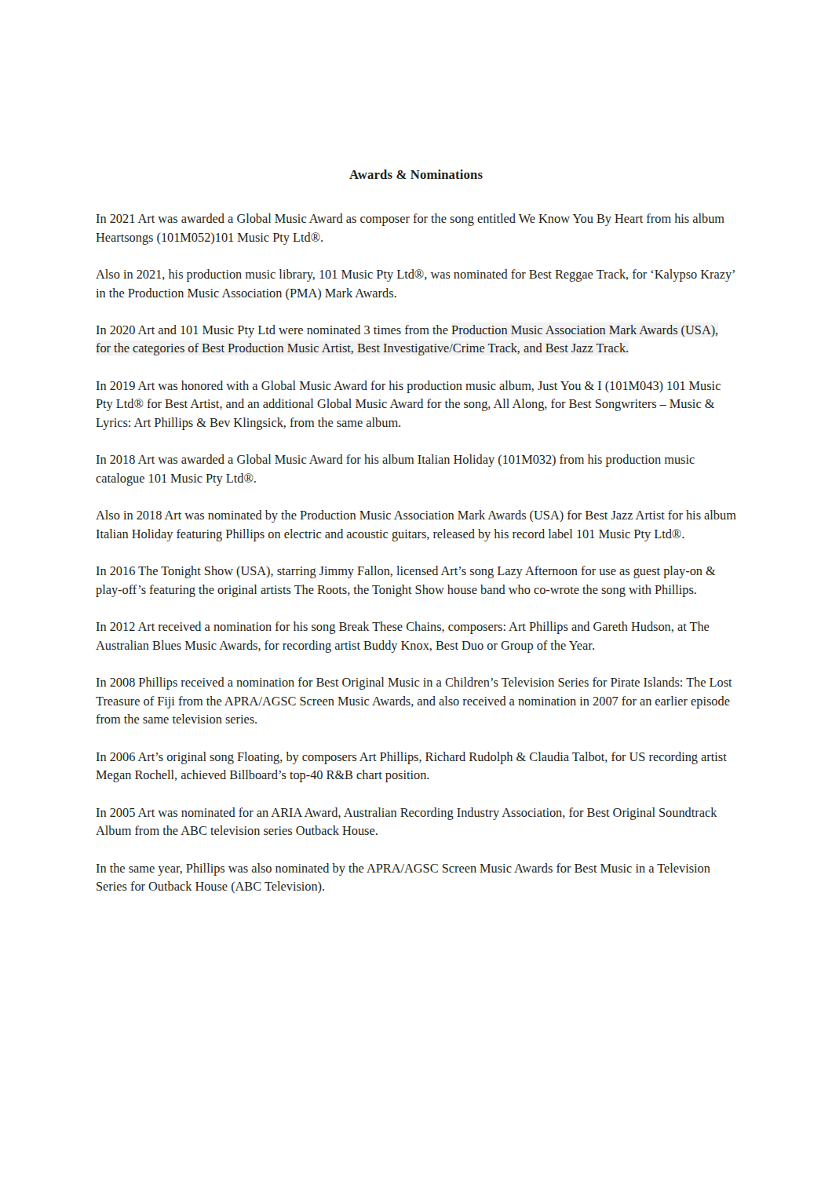Awards & Nominations
In 2021 Art was awarded a Global Music Award as composer for the song entitled We Know You By Heart from his album Heartsongs (101M052)101 Music Pty Ltd®.
Also in 2021, his production music library, 101 Music Pty Ltd®, was nominated for Best Reggae Track, for ‘Kalypso Krazy’ in the Production Music Association (PMA) Mark Awards.
In 2020 Art and 101 Music Pty Ltd were nominated 3 times from the Production Music Association Mark Awards (USA), for the categories of Best Production Music Artist, Best Investigative/Crime Track, and Best Jazz Track.
In 2019 Art was honored with a Global Music Award for his production music album, Just You & I (101M043) 101 Music Pty Ltd® for Best Artist, and an additional Global Music Award for the song, All Along, for Best Songwriters – Music & Lyrics: Art Phillips & Bev Klingsick, from the same album.
In 2018 Art was awarded a Global Music Award for his album Italian Holiday (101M032) from his production music catalogue 101 Music Pty Ltd®.
Also in 2018 Art was nominated by the Production Music Association Mark Awards (USA) for Best Jazz Artist for his album Italian Holiday featuring Phillips on electric and acoustic guitars, released by his record label 101 Music Pty Ltd®.
In 2016 The Tonight Show (USA), starring Jimmy Fallon, licensed Art’s song Lazy Afternoon for use as guest play-on & play-off’s featuring the original artists The Roots, the Tonight Show house band who co-wrote the song with Phillips.
In 2012 Art received a nomination for his song Break These Chains, composers: Art Phillips and Gareth Hudson, at The Australian Blues Music Awards, for recording artist Buddy Knox, Best Duo or Group of the Year.
In 2008 Phillips received a nomination for Best Original Music in a Children’s Television Series for Pirate Islands: The Lost Treasure of Fiji from the APRA/AGSC Screen Music Awards, and also received a nomination in 2007 for an earlier episode from the same television series.
In 2006 Art’s original song Floating, by composers Art Phillips, Richard Rudolph & Claudia Talbot, for US recording artist Megan Rochell, achieved Billboard’s top-40 R&B chart position.
In 2005 Art was nominated for an ARIA Award, Australian Recording Industry Association, for Best Original Soundtrack Album from the ABC television series Outback House.
In the same year, Phillips was also nominated by the APRA/AGSC Screen Music Awards for Best Music in a Television Series for Outback House (ABC Television).